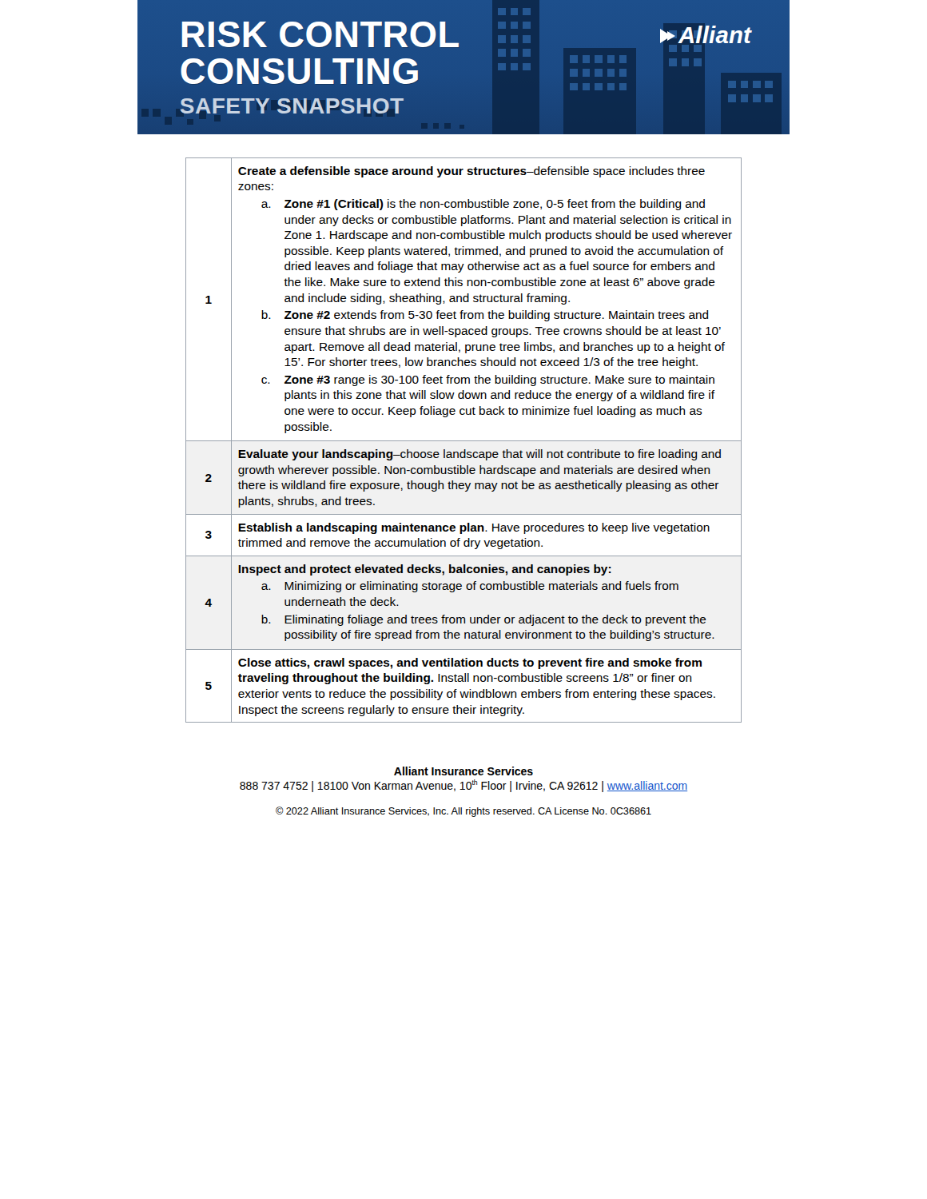RISK CONTROL
CONSULTING
SAFETY SNAPSHOT
Alliant
| 1 | Create a defensible space around your structures –defensible space includes three zones: a. Zone #1 (Critical) is the non-combustible zone, 0-5 feet from the building and under any decks or combustible platforms. Plant and material selection is critical in Zone 1. Hardscape and non-combustible mulch products should be used wherever possible. Keep plants watered, trimmed, and pruned to avoid the accumulation of dried leaves and foliage that may otherwise act as a fuel source for embers and the like. Make sure to extend this non-combustible zone at least 6” above grade and include siding, sheathing, and structural framing. b. Zone #2 extends from 5-30 feet from the building structure. Maintain trees and ensure that shrubs are in well-spaced groups. Tree crowns should be at least 10’ apart. Remove all dead material, prune tree limbs, and branches up to a height of 15’. For shorter trees, low branches should not exceed 1/3 of the tree height. c. Zone #3 range is 30-100 feet from the building structure. Make sure to maintain plants in this zone that will slow down and reduce the energy of a wildland fire if one were to occur. Keep foliage cut back to minimize fuel loading as much as possible. |
| 2 | Evaluate your landscaping –choose landscape that will not contribute to fire loading and growth wherever possible. Non-combustible hardscape and materials are desired when there is wildland fire exposure, though they may not be as aesthetically pleasing as other plants, shrubs, and trees. |
| 3 | Establish a landscaping maintenance plan . Have procedures to keep live vegetation trimmed and remove the accumulation of dry vegetation. |
| 4 | Inspect and protect elevated decks, balconies, and canopies by: a. Minimizing or eliminating storage of combustible materials and fuels from underneath the deck. b. Eliminating foliage and trees from under or adjacent to the deck to prevent the possibility of fire spread from the natural environment to the building’s structure. |
| 5 | Close attics, crawl spaces, and ventilation ducts to prevent fire and smoke from traveling throughout the building. Install non-combustible screens 1/8” or finer on exterior vents to reduce the possibility of windblown embers from entering these spaces. Inspect the screens regularly to ensure their integrity. |
Alliant Insurance Services
888 737 4752 | 18100 Von Karman Avenue, 10th Floor | Irvine, CA 92612 | www.alliant.com
© 2022 Alliant Insurance Services, Inc. All rights reserved. CA License No. 0C36861